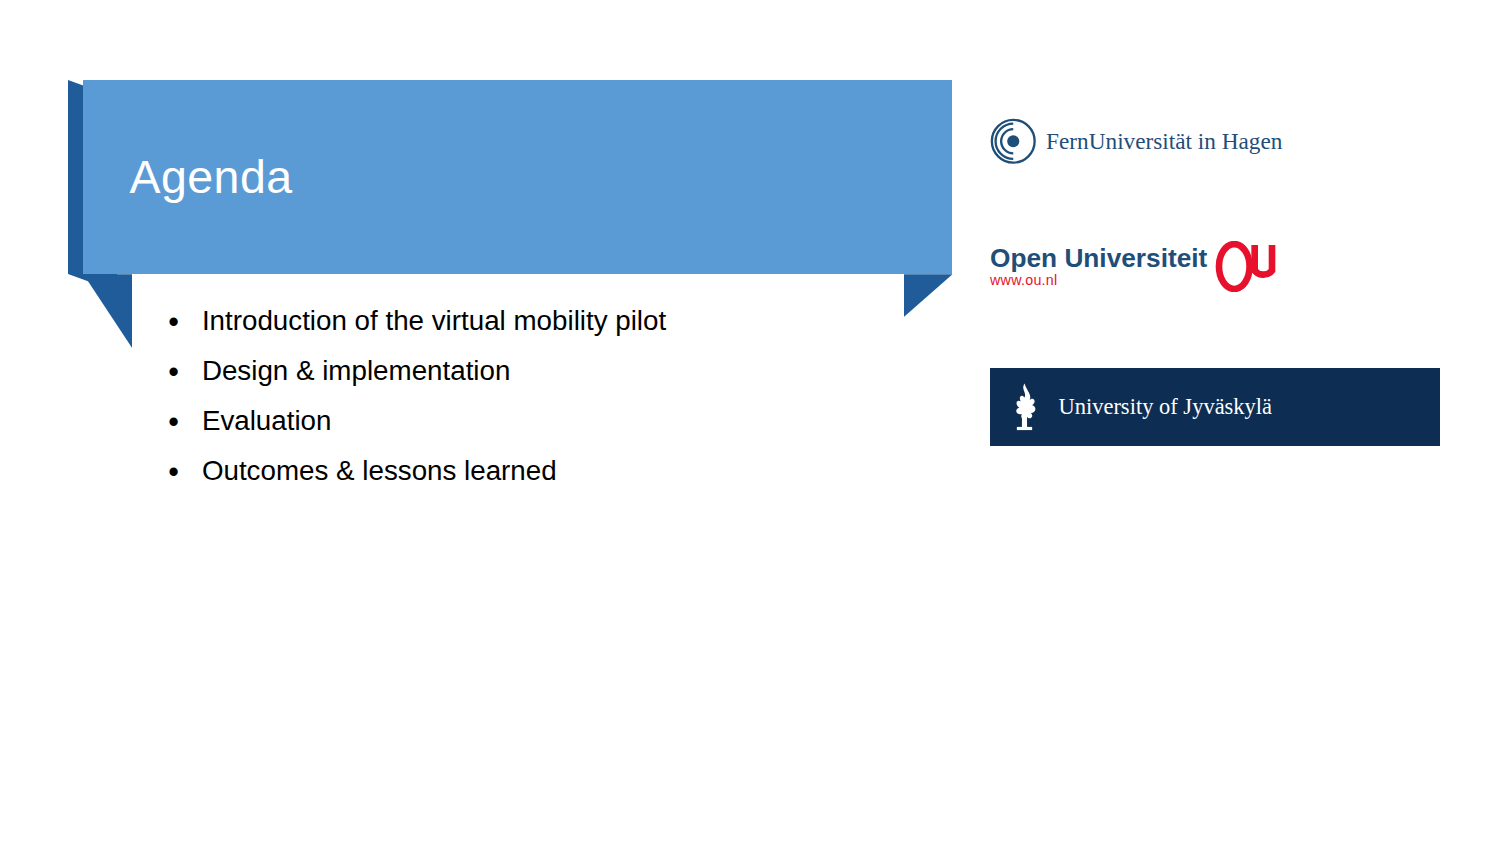Agenda
Introduction of the virtual mobility pilot
Design & implementation
Evaluation
Outcomes & lessons learned
FernUniversität in Hagen
Open Universiteit www.ou.nl
University of Jyväskylä